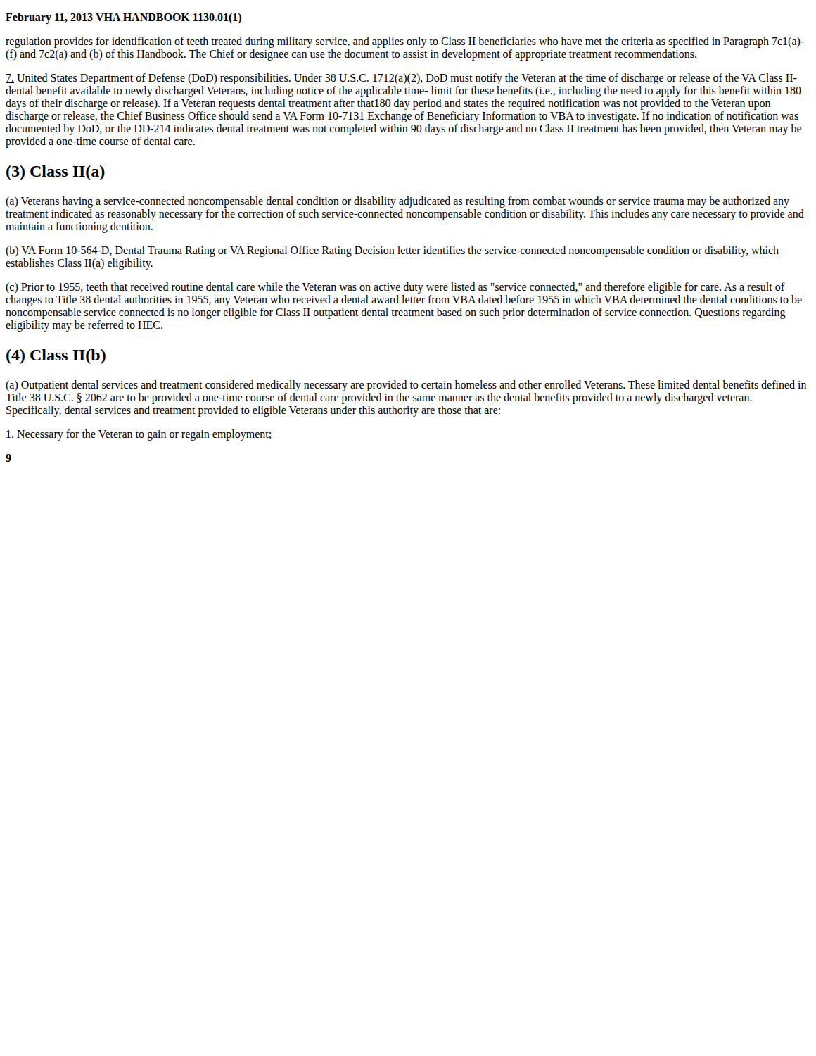February 11, 2013 VHA HANDBOOK 1130.01(1)
regulation provides for identification of teeth treated during military service, and applies only to Class II beneficiaries who have met the criteria as specified in Paragraph 7c1(a)-(f) and 7c2(a) and (b) of this Handbook. The Chief or designee can use the document to assist in development of appropriate treatment recommendations.
7. United States Department of Defense (DoD) responsibilities. Under 38 U.S.C. 1712(a)(2), DoD must notify the Veteran at the time of discharge or release of the VA Class II- dental benefit available to newly discharged Veterans, including notice of the applicable time- limit for these benefits (i.e., including the need to apply for this benefit within 180 days of their discharge or release). If a Veteran requests dental treatment after that180 day period and states the required notification was not provided to the Veteran upon discharge or release, the Chief Business Office should send a VA Form 10-7131 Exchange of Beneficiary Information to VBA to investigate. If no indication of notification was documented by DoD, or the DD-214 indicates dental treatment was not completed within 90 days of discharge and no Class II treatment has been provided, then Veteran may be provided a one-time course of dental care.
(3) Class II(a)
(a) Veterans having a service-connected noncompensable dental condition or disability adjudicated as resulting from combat wounds or service trauma may be authorized any treatment indicated as reasonably necessary for the correction of such service-connected noncompensable condition or disability. This includes any care necessary to provide and maintain a functioning dentition.
(b) VA Form 10-564-D, Dental Trauma Rating or VA Regional Office Rating Decision letter identifies the service-connected noncompensable condition or disability, which establishes Class II(a) eligibility.
(c) Prior to 1955, teeth that received routine dental care while the Veteran was on active duty were listed as "service connected," and therefore eligible for care. As a result of changes to Title 38 dental authorities in 1955, any Veteran who received a dental award letter from VBA dated before 1955 in which VBA determined the dental conditions to be noncompensable service connected is no longer eligible for Class II outpatient dental treatment based on such prior determination of service connection. Questions regarding eligibility may be referred to HEC.
(4) Class II(b)
(a) Outpatient dental services and treatment considered medically necessary are provided to certain homeless and other enrolled Veterans. These limited dental benefits defined in Title 38 U.S.C. § 2062 are to be provided a one-time course of dental care provided in the same manner as the dental benefits provided to a newly discharged veteran. Specifically, dental services and treatment provided to eligible Veterans under this authority are those that are:
1. Necessary for the Veteran to gain or regain employment;
9